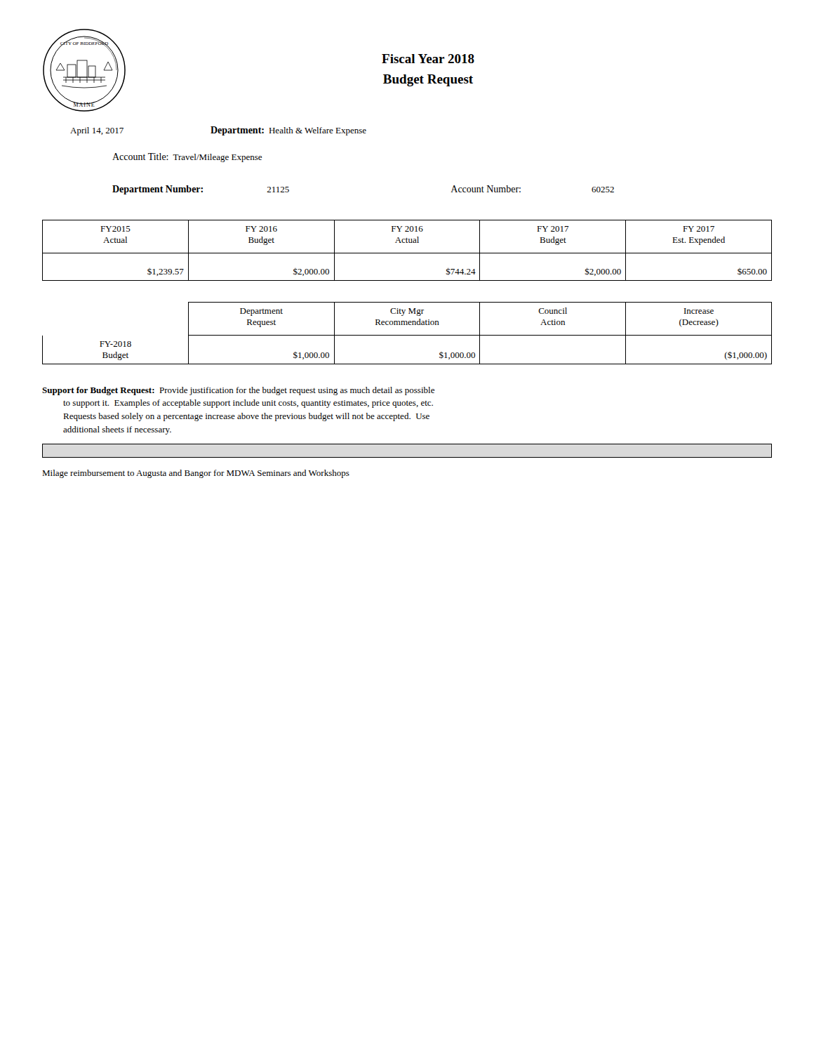CITY OF BIDDEFORD MAINE
Fiscal Year 2018
Budget Request
April 14, 2017
Department: Health & Welfare Expense
Account Title: Travel/Mileage Expense
Department Number: 21125 Account Number: 60252
| FY2015 Actual | FY 2016 Budget | FY 2016 Actual | FY 2017 Budget | FY 2017 Est. Expended |
| --- | --- | --- | --- | --- |
| $1,239.57 | $2,000.00 | $744.24 | $2,000.00 | $650.00 |
| | Department Request | City Mgr Recommendation | Council Action | Increase (Decrease) |
| --- | --- | --- | --- | --- |
| FY-2018 Budget | $1,000.00 | $1,000.00 | | ($1,000.00) |
Support for Budget Request: Provide justification for the budget request using as much detail as possible to support it. Examples of acceptable support include unit costs, quantity estimates, price quotes, etc. Requests based solely on a percentage increase above the previous budget will not be accepted. Use additional sheets if necessary.
Milage reimbursement to Augusta and Bangor for MDWA Seminars and Workshops